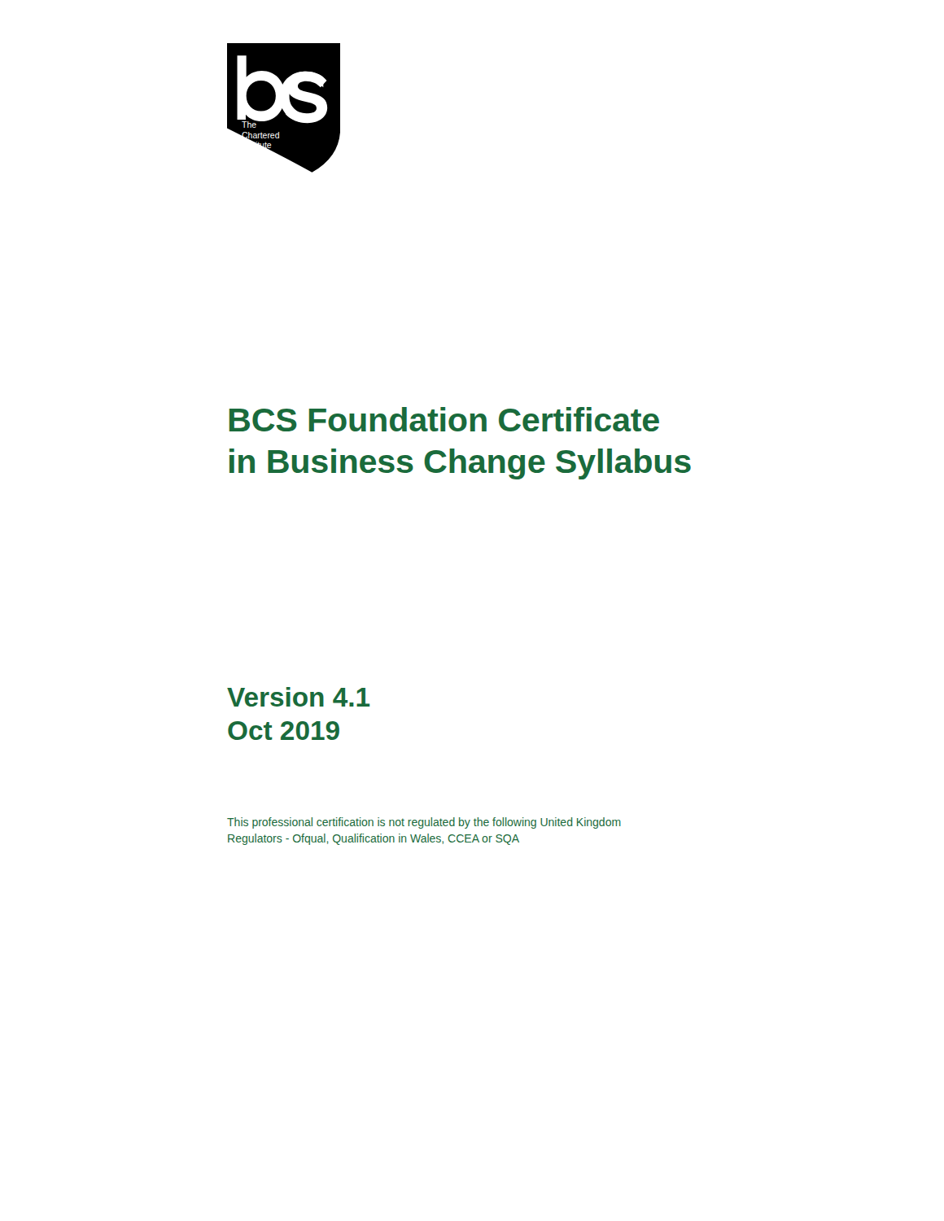The Chartered Institute for IT
BCS Foundation Certificate
in Business Change Syllabus
Version 4.1
Oct 2019
This professional certification is not regulated by the following United Kingdom Regulators - Ofqual, Qualification in Wales, CCEA or SQA